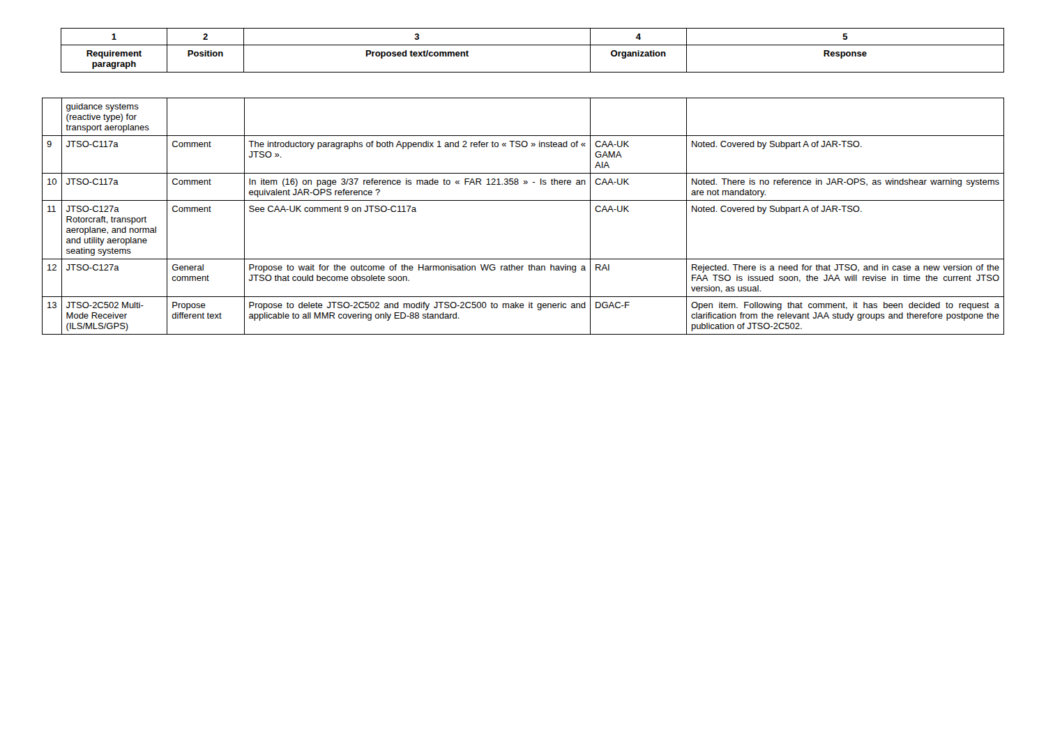| | 1 | 2 | 3 | 4 | 5 |
| | Requirement paragraph | Position | Proposed text/comment | Organization | Response |
| | guidance systems (reactive type) for transport aeroplanes | | | | |
| 9 | JTSO-C117a | Comment | The introductory paragraphs of both Appendix 1 and 2 refer to « TSO » instead of « JTSO ». | CAA-UK GAMA AIA | Noted. Covered by Subpart A of JAR-TSO. |
| 10 | JTSO-C117a | Comment | In item (16) on page 3/37 reference is made to « FAR 121.358 » - Is there an equivalent JAR-OPS reference ? | CAA-UK | Noted. There is no reference in JAR-OPS, as windshear warning systems are not mandatory. |
| 11 | JTSO-C127a Rotorcraft, transport aeroplane, and normal and utility aeroplane seating systems | Comment | See CAA-UK comment 9 on JTSO-C117a | CAA-UK | Noted. Covered by Subpart A of JAR-TSO. |
| 12 | JTSO-C127a | General comment | Propose to wait for the outcome of the Harmonisation WG rather than having a JTSO that could become obsolete soon. | RAI | Rejected. There is a need for that JTSO, and in case a new version of the FAA TSO is issued soon, the JAA will revise in time the current JTSO version, as usual. |
| 13 | JTSO-2C502 Multi-Mode Receiver (ILS/MLS/GPS) | Propose different text | Propose to delete JTSO-2C502 and modify JTSO-2C500 to make it generic and applicable to all MMR covering only ED-88 standard. | DGAC-F | Open item. Following that comment, it has been decided to request a clarification from the relevant JAA study groups and therefore postpone the publication of JTSO-2C502. |